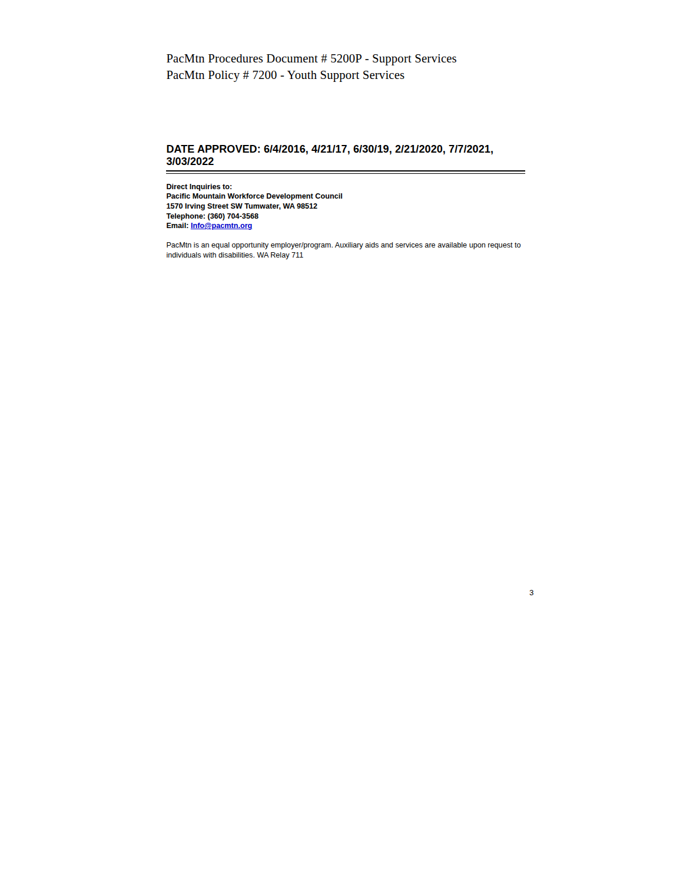PacMtn Procedures Document # 5200P - Support Services
PacMtn Policy # 7200 - Youth Support Services
DATE APPROVED: 6/4/2016, 4/21/17, 6/30/19, 2/21/2020, 7/7/2021, 3/03/2022
Direct Inquiries to:
Pacific Mountain Workforce Development Council
1570 Irving Street SW Tumwater, WA 98512
Telephone: (360) 704-3568
Email: Info@pacmtn.org
PacMtn is an equal opportunity employer/program. Auxiliary aids and services are available upon request to individuals with disabilities. WA Relay 711
3